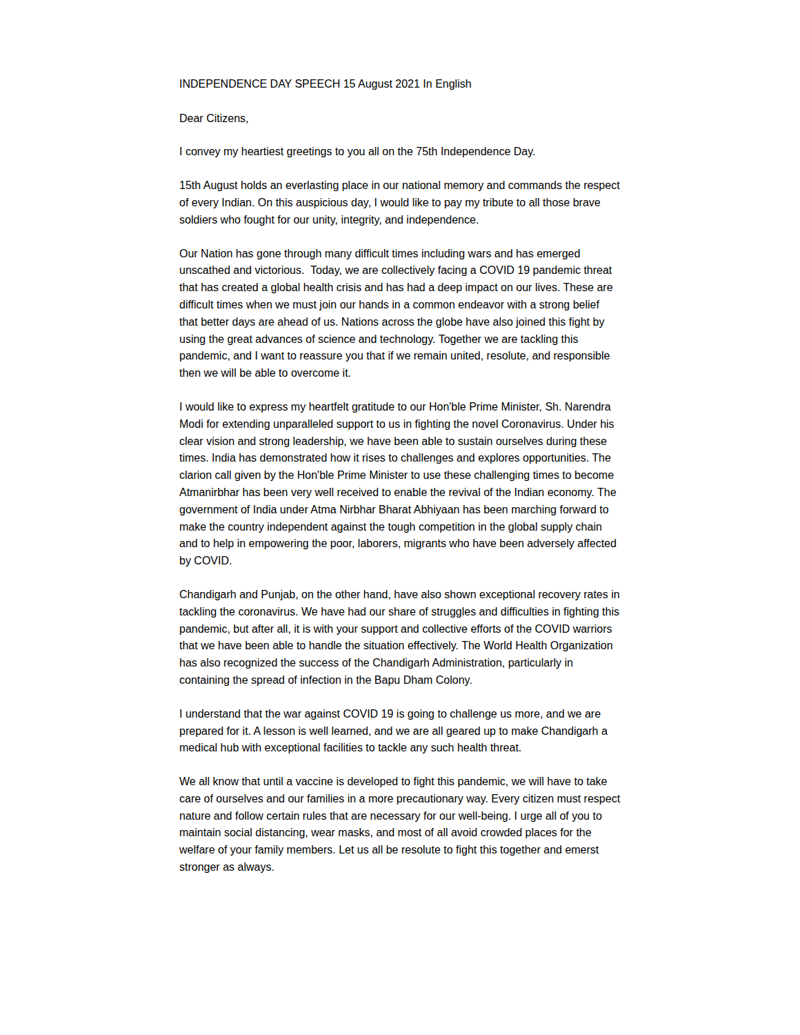INDEPENDENCE DAY SPEECH 15 August 2021 In English
Dear Citizens,
I convey my heartiest greetings to you all on the 75th Independence Day.
15th August holds an everlasting place in our national memory and commands the respect of every Indian. On this auspicious day, I would like to pay my tribute to all those brave soldiers who fought for our unity, integrity, and independence.
Our Nation has gone through many difficult times including wars and has emerged unscathed and victorious. Today, we are collectively facing a COVID 19 pandemic threat that has created a global health crisis and has had a deep impact on our lives. These are difficult times when we must join our hands in a common endeavor with a strong belief that better days are ahead of us. Nations across the globe have also joined this fight by using the great advances of science and technology. Together we are tackling this pandemic, and I want to reassure you that if we remain united, resolute, and responsible then we will be able to overcome it.
I would like to express my heartfelt gratitude to our Hon'ble Prime Minister, Sh. Narendra Modi for extending unparalleled support to us in fighting the novel Coronavirus. Under his clear vision and strong leadership, we have been able to sustain ourselves during these times. India has demonstrated how it rises to challenges and explores opportunities. The clarion call given by the Hon'ble Prime Minister to use these challenging times to become Atmanirbhar has been very well received to enable the revival of the Indian economy. The government of India under Atma Nirbhar Bharat Abhiyaan has been marching forward to make the country independent against the tough competition in the global supply chain and to help in empowering the poor, laborers, migrants who have been adversely affected by COVID.
Chandigarh and Punjab, on the other hand, have also shown exceptional recovery rates in tackling the coronavirus. We have had our share of struggles and difficulties in fighting this pandemic, but after all, it is with your support and collective efforts of the COVID warriors that we have been able to handle the situation effectively. The World Health Organization has also recognized the success of the Chandigarh Administration, particularly in containing the spread of infection in the Bapu Dham Colony.
I understand that the war against COVID 19 is going to challenge us more, and we are prepared for it. A lesson is well learned, and we are all geared up to make Chandigarh a medical hub with exceptional facilities to tackle any such health threat.
We all know that until a vaccine is developed to fight this pandemic, we will have to take care of ourselves and our families in a more precautionary way. Every citizen must respect nature and follow certain rules that are necessary for our well-being. I urge all of you to maintain social distancing, wear masks, and most of all avoid crowded places for the welfare of your family members. Let us all be resolute to fight this together and emerst stronger as always.